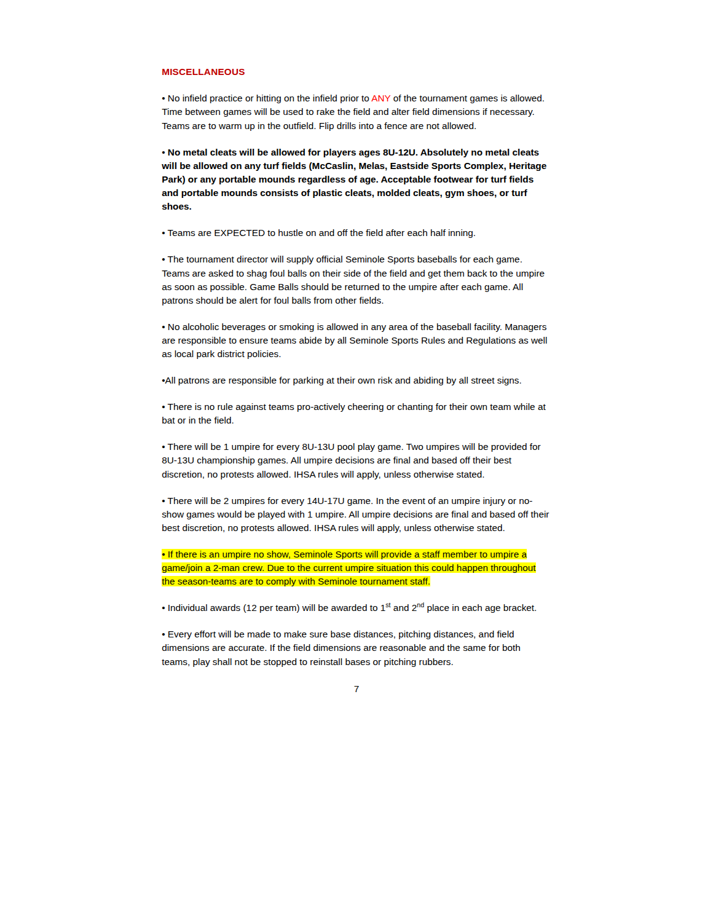MISCELLANEOUS
• No infield practice or hitting on the infield prior to ANY of the tournament games is allowed. Time between games will be used to rake the field and alter field dimensions if necessary. Teams are to warm up in the outfield. Flip drills into a fence are not allowed.
• No metal cleats will be allowed for players ages 8U-12U. Absolutely no metal cleats will be allowed on any turf fields (McCaslin, Melas, Eastside Sports Complex, Heritage Park) or any portable mounds regardless of age. Acceptable footwear for turf fields and portable mounds consists of plastic cleats, molded cleats, gym shoes, or turf shoes.
• Teams are EXPECTED to hustle on and off the field after each half inning.
• The tournament director will supply official Seminole Sports baseballs for each game. Teams are asked to shag foul balls on their side of the field and get them back to the umpire as soon as possible. Game Balls should be returned to the umpire after each game. All patrons should be alert for foul balls from other fields.
• No alcoholic beverages or smoking is allowed in any area of the baseball facility. Managers are responsible to ensure teams abide by all Seminole Sports Rules and Regulations as well as local park district policies.
•All patrons are responsible for parking at their own risk and abiding by all street signs.
• There is no rule against teams pro-actively cheering or chanting for their own team while at bat or in the field.
• There will be 1 umpire for every 8U-13U pool play game. Two umpires will be provided for 8U-13U championship games. All umpire decisions are final and based off their best discretion, no protests allowed. IHSA rules will apply, unless otherwise stated.
• There will be 2 umpires for every 14U-17U game. In the event of an umpire injury or no-show games would be played with 1 umpire. All umpire decisions are final and based off their best discretion, no protests allowed. IHSA rules will apply, unless otherwise stated.
• If there is an umpire no show, Seminole Sports will provide a staff member to umpire a game/join a 2-man crew. Due to the current umpire situation this could happen throughout the season-teams are to comply with Seminole tournament staff.
• Individual awards (12 per team) will be awarded to 1st and 2nd place in each age bracket.
• Every effort will be made to make sure base distances, pitching distances, and field dimensions are accurate. If the field dimensions are reasonable and the same for both teams, play shall not be stopped to reinstall bases or pitching rubbers.
7